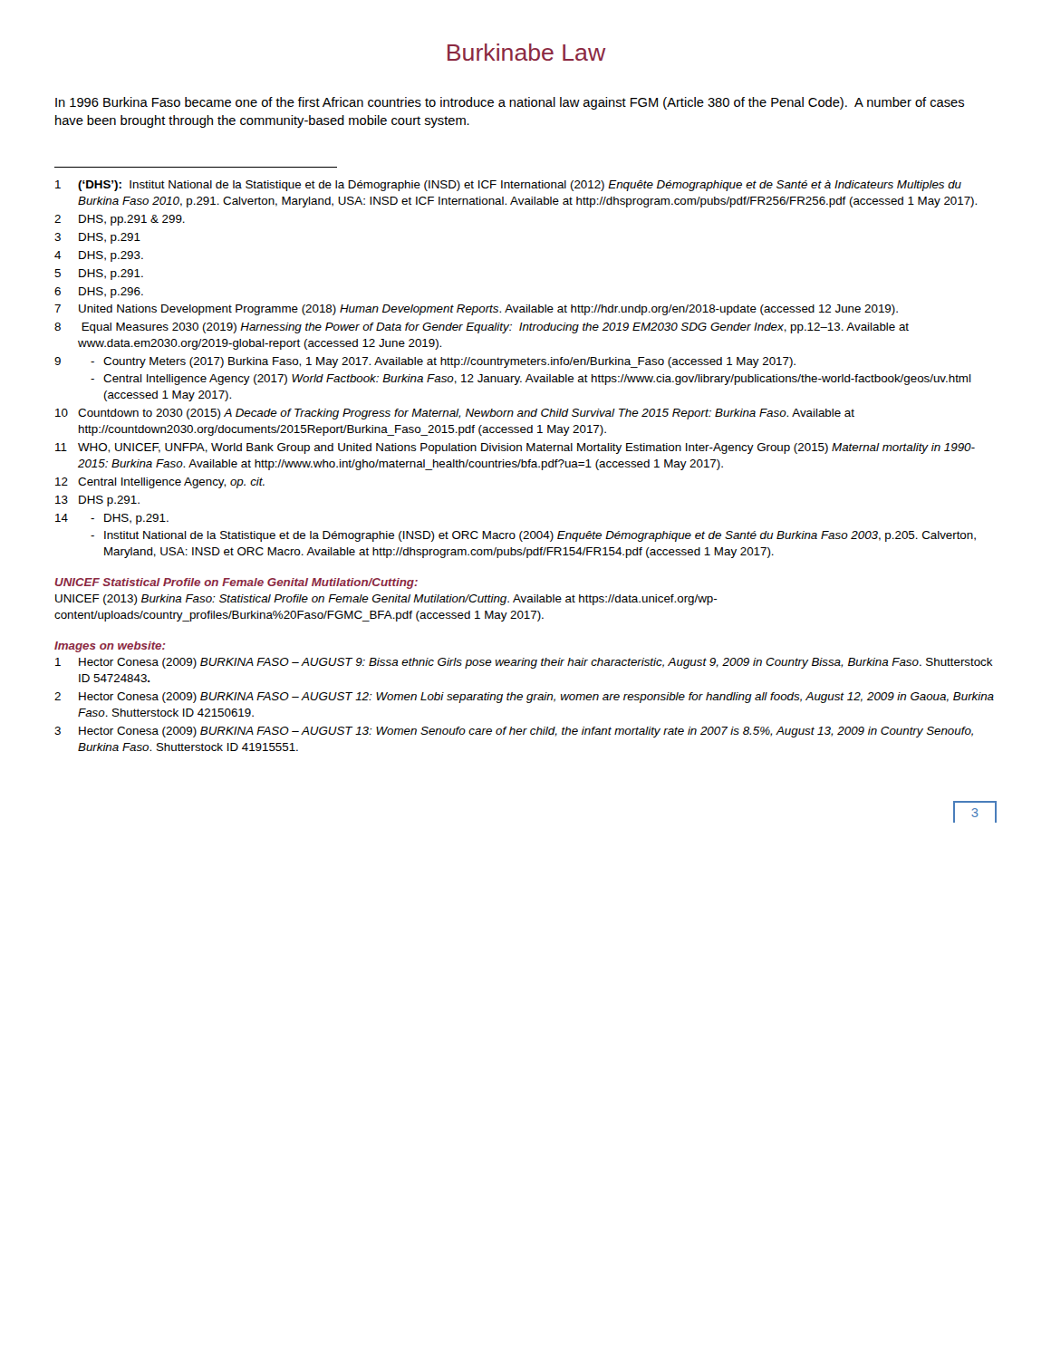Burkinabe Law
In 1996 Burkina Faso became one of the first African countries to introduce a national law against FGM (Article 380 of the Penal Code). A number of cases have been brought through the community-based mobile court system.
(‘DHS’): Institut National de la Statistique et de la Démographie (INSD) et ICF International (2012) Enquête Démographique et de Santé et à Indicateurs Multiples du Burkina Faso 2010, p.291. Calverton, Maryland, USA: INSD et ICF International. Available at http://dhsprogram.com/pubs/pdf/FR256/FR256.pdf (accessed 1 May 2017).
DHS, pp.291 & 299.
DHS, p.291
DHS, p.293.
DHS, p.291.
DHS, p.296.
United Nations Development Programme (2018) Human Development Reports. Available at http://hdr.undp.org/en/2018-update (accessed 12 June 2019).
Equal Measures 2030 (2019) Harnessing the Power of Data for Gender Equality: Introducing the 2019 EM2030 SDG Gender Index, pp.12–13. Available at www.data.em2030.org/2019-global-report (accessed 12 June 2019).
Country Meters (2017) Burkina Faso, 1 May 2017. Available at http://countrymeters.info/en/Burkina_Faso (accessed 1 May 2017).
Central Intelligence Agency (2017) World Factbook: Burkina Faso, 12 January. Available at https://www.cia.gov/library/publications/the-world-factbook/geos/uv.html (accessed 1 May 2017).
Countdown to 2030 (2015) A Decade of Tracking Progress for Maternal, Newborn and Child Survival The 2015 Report: Burkina Faso. Available at http://countdown2030.org/documents/2015Report/Burkina_Faso_2015.pdf (accessed 1 May 2017).
WHO, UNICEF, UNFPA, World Bank Group and United Nations Population Division Maternal Mortality Estimation Inter-Agency Group (2015) Maternal mortality in 1990-2015: Burkina Faso. Available at http://www.who.int/gho/maternal_health/countries/bfa.pdf?ua=1 (accessed 1 May 2017).
Central Intelligence Agency, op. cit.
DHS p.291.
DHS, p.291.
Institut National de la Statistique et de la Démographie (INSD) et ORC Macro (2004) Enquête Démographique et de Santé du Burkina Faso 2003, p.205. Calverton, Maryland, USA: INSD et ORC Macro. Available at http://dhsprogram.com/pubs/pdf/FR154/FR154.pdf (accessed 1 May 2017).
UNICEF Statistical Profile on Female Genital Mutilation/Cutting:
UNICEF (2013) Burkina Faso: Statistical Profile on Female Genital Mutilation/Cutting. Available at https://data.unicef.org/wp-content/uploads/country_profiles/Burkina%20Faso/FGMC_BFA.pdf (accessed 1 May 2017).
Images on website:
Hector Conesa (2009) BURKINA FASO – AUGUST 9: Bissa ethnic Girls pose wearing their hair characteristic, August 9, 2009 in Country Bissa, Burkina Faso. Shutterstock ID 54724843.
Hector Conesa (2009) BURKINA FASO – AUGUST 12: Women Lobi separating the grain, women are responsible for handling all foods, August 12, 2009 in Gaoua, Burkina Faso. Shutterstock ID 42150619.
Hector Conesa (2009) BURKINA FASO – AUGUST 13: Women Senoufo care of her child, the infant mortality rate in 2007 is 8.5%, August 13, 2009 in Country Senoufo, Burkina Faso. Shutterstock ID 41915551.
3